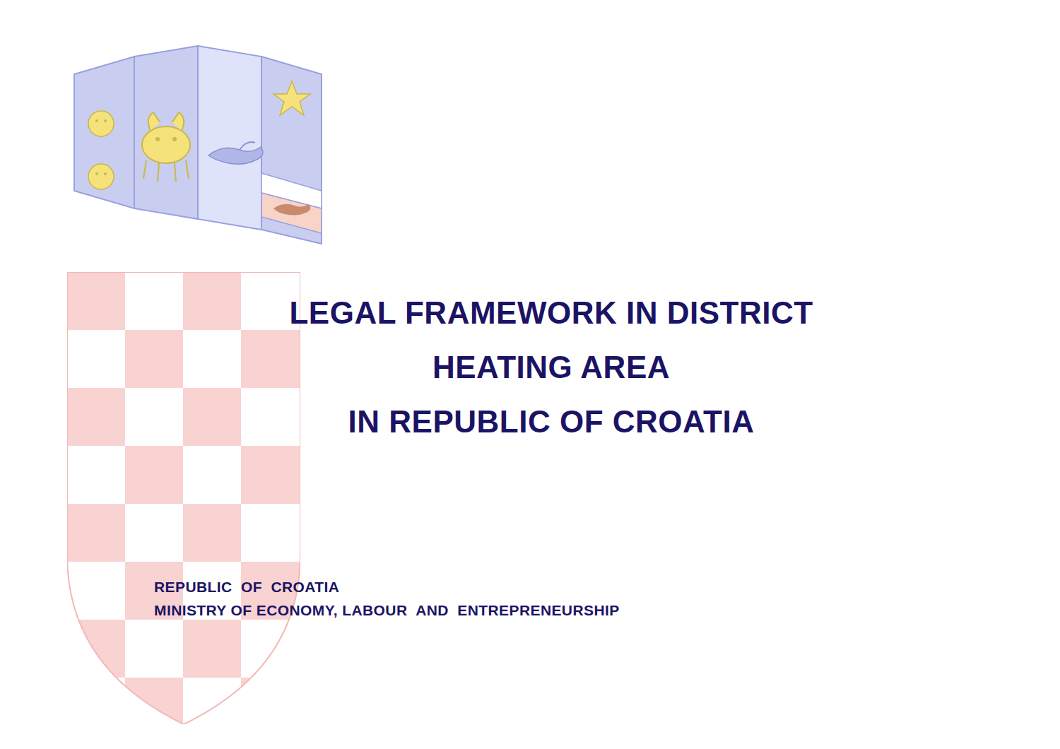LEGAL FRAMEWORK IN DISTRICT HEATING AREA IN REPUBLIC OF CROATIA
REPUBLIC OF CROATIA
MINISTRY OF ECONOMY, LABOUR AND ENTREPRENEURSHIP